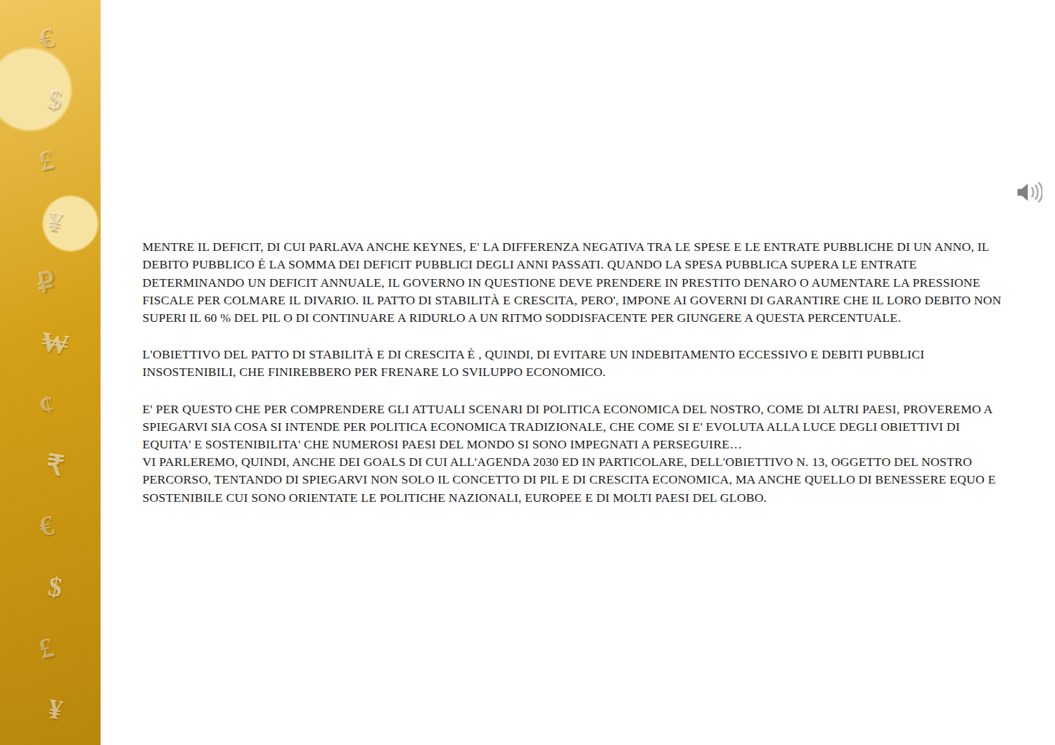€
$
£
¥
₽
₩
¢
₹
€
$
£
¥
Mentre il deficit, di cui parlava anche Keynes, e' la differenza negativa tra le spese e le entrate pubbliche di un anno, il debito pubblico è la somma dei deficit pubblici degli anni passati. Quando la spesa pubblica supera le entrate determinando un deficit annuale, il governo in questione deve prendere in prestito denaro o aumentare la pressione fiscale per colmare il divario. Il patto di stabilità e crescita, pero', impone ai governi di garantire che il loro debito non superi il 60 % del PIL o di continuare a ridurlo a un ritmo soddisfacente per giungere a questa percentuale.
L'obiettivo del patto di stabilità e di crescita è , quindi, di evitare un indebitamento eccessivo e debiti pubblici insostenibili, che finirebbero per frenare lo sviluppo economico.
E' per questo che per comprendere gli attuali scenari di politica economica del nostro, come di altri paesi, proveremo a spiegarvi sia cosa si intende per politica economica tradizionale, che come si e' evoluta alla luce degli obiettivi di equita' e sostenibilita' che numerosi paesi del mondo si sono impegnati a perseguire…
Vi parleremo, quindi, anche dei goals di cui all'Agenda 2030 ed in particolare, dell'obiettivo n. 13, oggetto del nostro percorso, tentando di spiegarvi non solo il concetto di PIL e di crescita economica, ma anche quello di benessere equo e sostenibile cui sono orientate le politiche nazionali, europee e di molti paesi del globo.